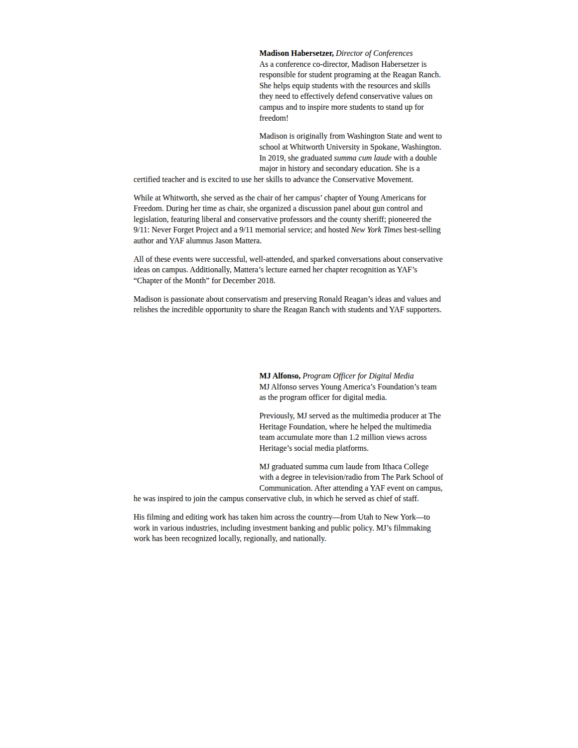Madison Habersetzer, Director of Conferences
As a conference co-director, Madison Habersetzer is responsible for student programing at the Reagan Ranch. She helps equip students with the resources and skills they need to effectively defend conservative values on campus and to inspire more students to stand up for freedom!
Madison is originally from Washington State and went to school at Whitworth University in Spokane, Washington. In 2019, she graduated summa cum laude with a double major in history and secondary education. She is a certified teacher and is excited to use her skills to advance the Conservative Movement.
While at Whitworth, she served as the chair of her campus’ chapter of Young Americans for Freedom. During her time as chair, she organized a discussion panel about gun control and legislation, featuring liberal and conservative professors and the county sheriff; pioneered the 9/11: Never Forget Project and a 9/11 memorial service; and hosted New York Times best-selling author and YAF alumnus Jason Mattera.
All of these events were successful, well-attended, and sparked conversations about conservative ideas on campus. Additionally, Mattera’s lecture earned her chapter recognition as YAF’s “Chapter of the Month” for December 2018.
Madison is passionate about conservatism and preserving Ronald Reagan’s ideas and values and relishes the incredible opportunity to share the Reagan Ranch with students and YAF supporters.
MJ Alfonso, Program Officer for Digital Media
MJ Alfonso serves Young America’s Foundation’s team as the program officer for digital media.
Previously, MJ served as the multimedia producer at The Heritage Foundation, where he helped the multimedia team accumulate more than 1.2 million views across Heritage’s social media platforms.
MJ graduated summa cum laude from Ithaca College with a degree in television/radio from The Park School of Communication. After attending a YAF event on campus, he was inspired to join the campus conservative club, in which he served as chief of staff.
His filming and editing work has taken him across the country—from Utah to New York—to work in various industries, including investment banking and public policy. MJ’s filmmaking work has been recognized locally, regionally, and nationally.